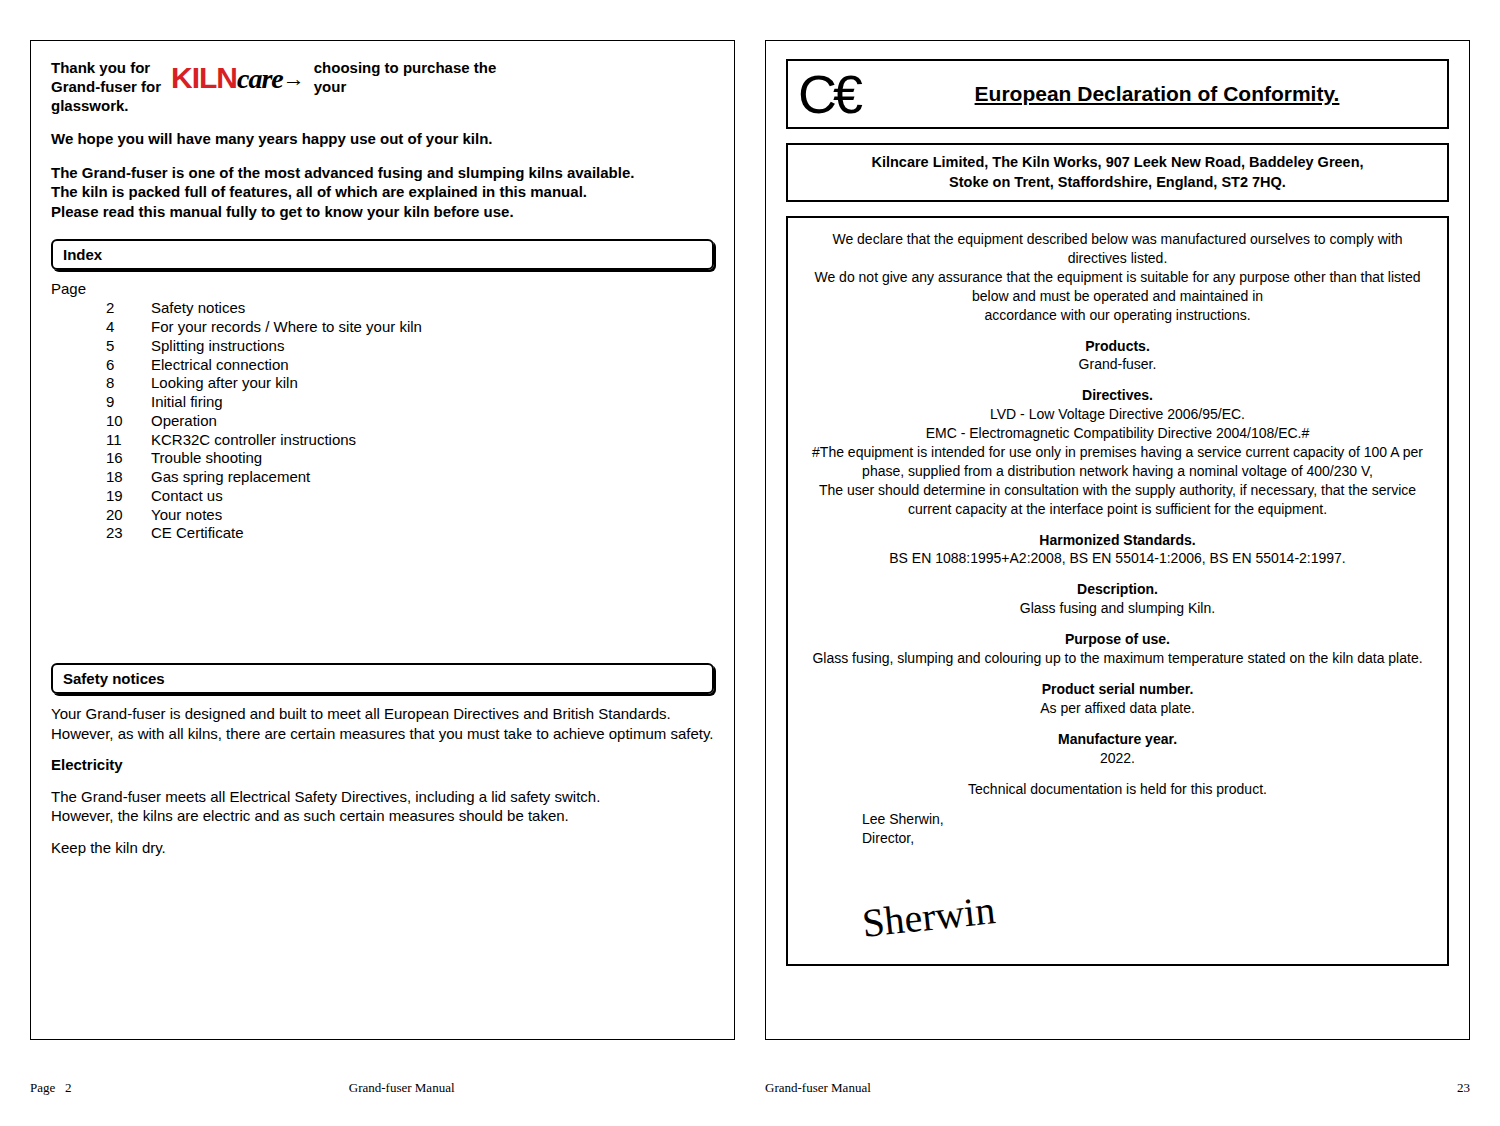Thank you for
Grand-fuser for
glasswork.
KILN care→
choosing to purchase the
your
We hope you will have many years happy use out of your kiln.
The Grand-fuser is one of the most advanced fusing and slumping kilns available.
The kiln is packed full of features, all of which are explained in this manual.
Please read this manual fully to get to know your kiln before use.
Index
Page
| 2 | Safety notices |
| 4 | For your records / Where to site your kiln |
| 5 | Splitting instructions |
| 6 | Electrical connection |
| 8 | Looking after your kiln |
| 9 | Initial firing |
| 10 | Operation |
| 11 | KCR32C controller instructions |
| 16 | Trouble shooting |
| 18 | Gas spring replacement |
| 19 | Contact us |
| 20 | Your notes |
| 23 | CE Certificate |
Safety notices
Your Grand-fuser is designed and built to meet all European Directives and British Standards.
However, as with all kilns, there are certain measures that you must take to achieve optimum safety.
Electricity
The Grand-fuser meets all Electrical Safety Directives, including a lid safety switch.
However, the kilns are electric and as such certain measures should be taken.
Keep the kiln dry.
C€
European Declaration of Conformity.
Kilncare Limited, The Kiln Works, 907 Leek New Road, Baddeley Green,
Stoke on Trent, Staffordshire, England, ST2 7HQ.
We declare that the equipment described below was manufactured ourselves to comply with directives listed.
We do not give any assurance that the equipment is suitable for any purpose other than that listed below and must be operated and maintained in
accordance with our operating instructions.
Products.
Grand-fuser.
Directives.
LVD - Low Voltage Directive 2006/95/EC.
EMC - Electromagnetic Compatibility Directive 2004/108/EC.#
#The equipment is intended for use only in premises having a service current capacity of 100 A per phase, supplied from a distribution network having a nominal voltage of 400/230 V,
The user should determine in consultation with the supply authority, if necessary, that the service current capacity at the interface point is sufficient for the equipment.
Harmonized Standards.
BS EN 1088:1995+A2:2008, BS EN 55014-1:2006, BS EN 55014-2:1997.
Description.
Glass fusing and slumping Kiln.
Purpose of use.
Glass fusing, slumping and colouring up to the maximum temperature stated on the kiln data plate.
Product serial number.
As per affixed data plate.
Manufacture year.
2022.
Technical documentation is held for this product.
Lee Sherwin,
Director,
Sherwin
Page 2 Grand-fuser Manual
Grand-fuser Manual 23